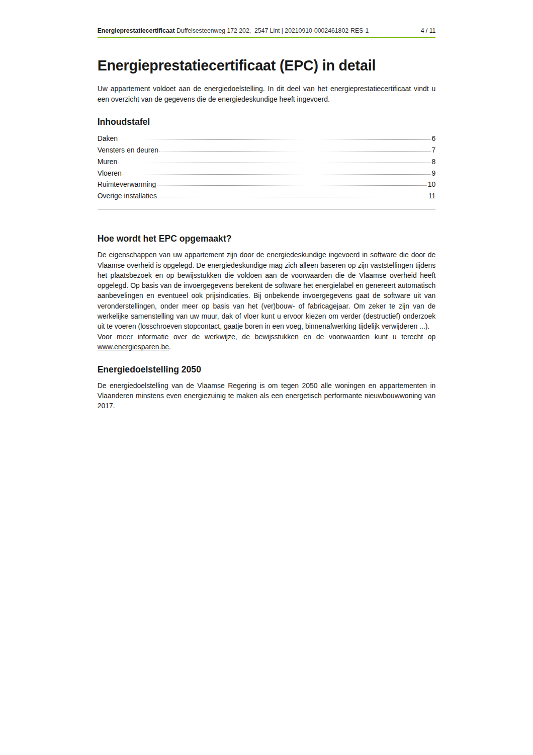Energieprestatiecertificaat Duffelsesteenweg 172 202, 2547 Lint | 20210910-0002461802-RES-1
4 / 11
Energieprestatiecertificaat (EPC) in detail
Uw appartement voldoet aan de energiedoelstelling. In dit deel van het energieprestatiecertificaat vindt u een overzicht van de gegevens die de energiedeskundige heeft ingevoerd.
Inhoudstafel
Daken 6
Vensters en deuren 7
Muren 8
Vloeren 9
Ruimteverwarming 10
Overige installaties 11
Hoe wordt het EPC opgemaakt?
De eigenschappen van uw appartement zijn door de energiedeskundige ingevoerd in software die door de Vlaamse overheid is opgelegd. De energiedeskundige mag zich alleen baseren op zijn vaststellingen tijdens het plaatsbezoek en op bewijsstukken die voldoen aan de voorwaarden die de Vlaamse overheid heeft opgelegd. Op basis van de invoergegevens berekent de software het energielabel en genereert automatisch aanbevelingen en eventueel ook prijsindicaties. Bij onbekende invoergegevens gaat de software uit van veronderstellingen, onder meer op basis van het (ver)bouw- of fabricagejaar. Om zeker te zijn van de werkelijke samenstelling van uw muur, dak of vloer kunt u ervoor kiezen om verder (destructief) onderzoek uit te voeren (losschroeven stopcontact, gaatje boren in een voeg, binnenafwerking tijdelijk verwijderen ...).
Voor meer informatie over de werkwijze, de bewijsstukken en de voorwaarden kunt u terecht op www.energiesparen.be.
Energiedoelstelling 2050
De energiedoelstelling van de Vlaamse Regering is om tegen 2050 alle woningen en appartementen in Vlaanderen minstens even energiezuinig te maken als een energetisch performante nieuwbouwwoning van 2017.